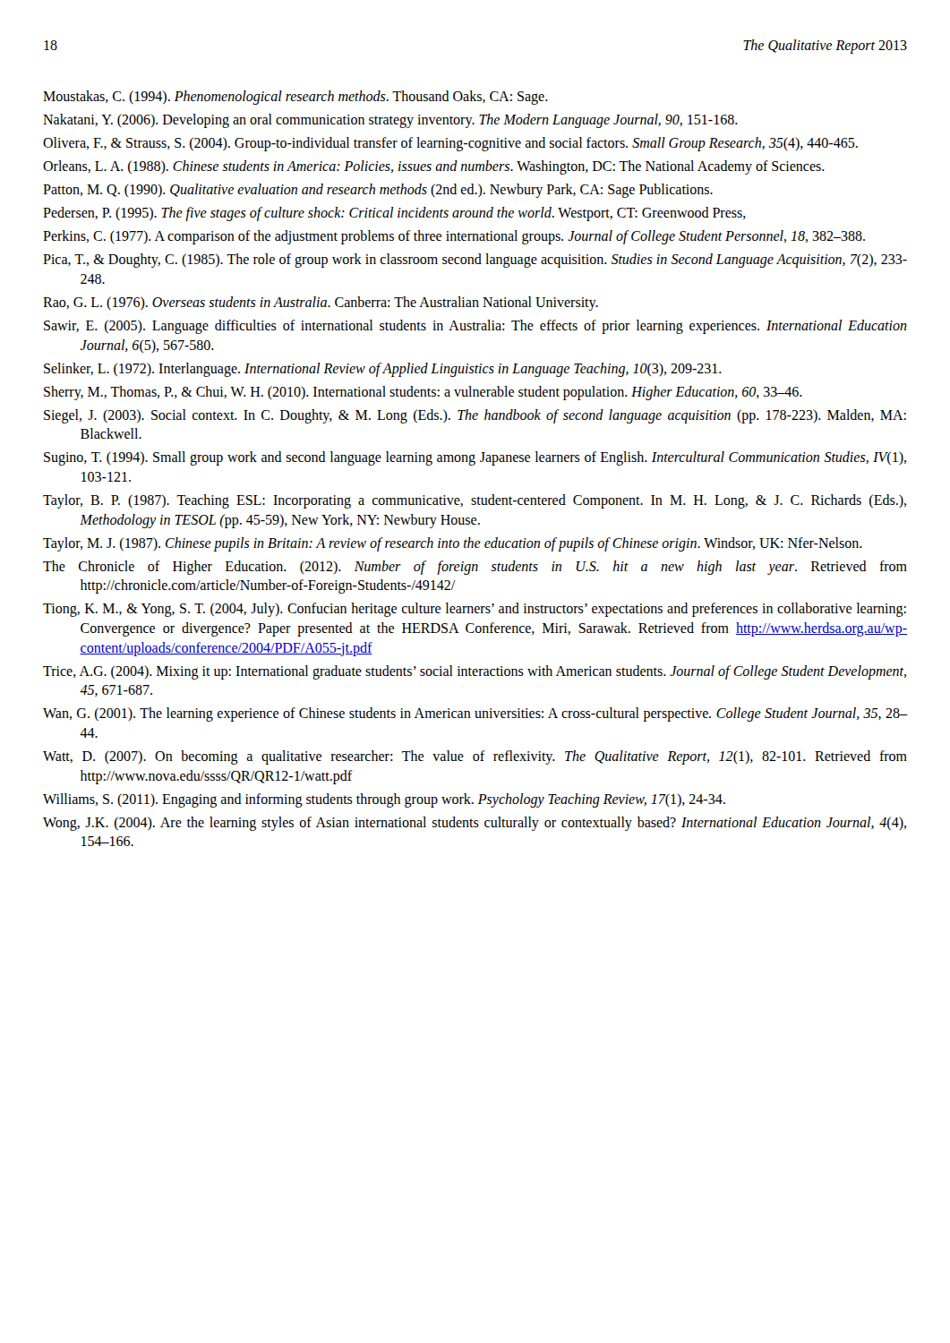18 The Qualitative Report 2013
Moustakas, C. (1994). Phenomenological research methods. Thousand Oaks, CA: Sage.
Nakatani, Y. (2006). Developing an oral communication strategy inventory. The Modern Language Journal, 90, 151-168.
Olivera, F., & Strauss, S. (2004). Group-to-individual transfer of learning-cognitive and social factors. Small Group Research, 35(4), 440-465.
Orleans, L. A. (1988). Chinese students in America: Policies, issues and numbers. Washington, DC: The National Academy of Sciences.
Patton, M. Q. (1990). Qualitative evaluation and research methods (2nd ed.). Newbury Park, CA: Sage Publications.
Pedersen, P. (1995). The five stages of culture shock: Critical incidents around the world. Westport, CT: Greenwood Press,
Perkins, C. (1977). A comparison of the adjustment problems of three international groups. Journal of College Student Personnel, 18, 382–388.
Pica, T., & Doughty, C. (1985). The role of group work in classroom second language acquisition. Studies in Second Language Acquisition, 7(2), 233-248.
Rao, G. L. (1976). Overseas students in Australia. Canberra: The Australian National University.
Sawir, E. (2005). Language difficulties of international students in Australia: The effects of prior learning experiences. International Education Journal, 6(5), 567-580.
Selinker, L. (1972). Interlanguage. International Review of Applied Linguistics in Language Teaching, 10(3), 209-231.
Sherry, M., Thomas, P., & Chui, W. H. (2010). International students: a vulnerable student population. Higher Education, 60, 33–46.
Siegel, J. (2003). Social context. In C. Doughty, & M. Long (Eds.). The handbook of second language acquisition (pp. 178-223). Malden, MA: Blackwell.
Sugino, T. (1994). Small group work and second language learning among Japanese learners of English. Intercultural Communication Studies, IV(1), 103-121.
Taylor, B. P. (1987). Teaching ESL: Incorporating a communicative, student-centered Component. In M. H. Long, & J. C. Richards (Eds.), Methodology in TESOL (pp. 45-59), New York, NY: Newbury House.
Taylor, M. J. (1987). Chinese pupils in Britain: A review of research into the education of pupils of Chinese origin. Windsor, UK: Nfer-Nelson.
The Chronicle of Higher Education. (2012). Number of foreign students in U.S. hit a new high last year. Retrieved from http://chronicle.com/article/Number-of-Foreign-Students-/49142/
Tiong, K. M., & Yong, S. T. (2004, July). Confucian heritage culture learners’ and instructors’ expectations and preferences in collaborative learning: Convergence or divergence? Paper presented at the HERDSA Conference, Miri, Sarawak. Retrieved from http://www.herdsa.org.au/wp-content/uploads/conference/2004/PDF/A055-jt.pdf
Trice, A.G. (2004). Mixing it up: International graduate students’ social interactions with American students. Journal of College Student Development, 45, 671-687.
Wan, G. (2001). The learning experience of Chinese students in American universities: A cross-cultural perspective. College Student Journal, 35, 28–44.
Watt, D. (2007). On becoming a qualitative researcher: The value of reflexivity. The Qualitative Report, 12(1), 82-101. Retrieved from http://www.nova.edu/ssss/QR/QR12-1/watt.pdf
Williams, S. (2011). Engaging and informing students through group work. Psychology Teaching Review, 17(1), 24-34.
Wong, J.K. (2004). Are the learning styles of Asian international students culturally or contextually based? International Education Journal, 4(4), 154–166.